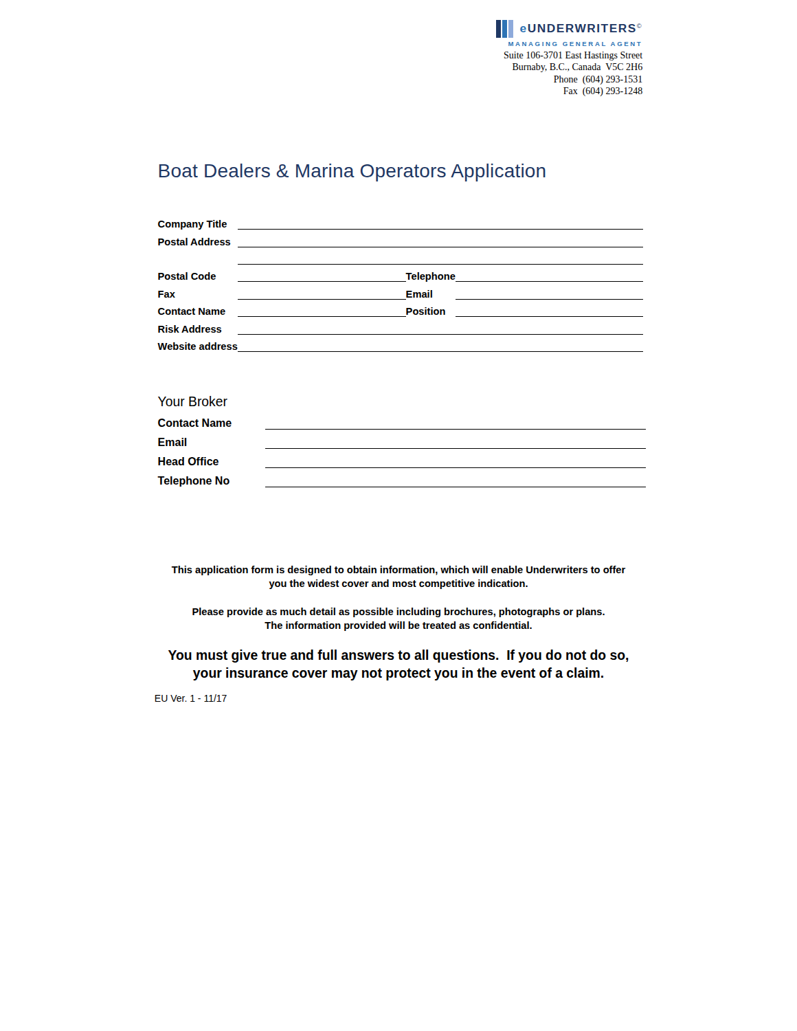eUNDERWRITERS©
MANAGING GENERAL AGENT
Suite 106-3701 East Hastings Street
Burnaby, B.C., Canada V5C 2H6
Phone (604) 293-1531
Fax (604) 293-1248
Boat Dealers & Marina Operators Application
| Company Title | |
| Postal Address | |
| Postal Code | | Telephone | |
| Fax | | Email | |
| Contact Name | | Position | |
| Risk Address | |
| Website address | |
Your Broker
| Contact Name | |
| Email | |
| Head Office | |
| Telephone No | |
This application form is designed to obtain information, which will enable Underwriters to offer
you the widest cover and most competitive indication.
Please provide as much detail as possible including brochures, photographs or plans.
The information provided will be treated as confidential.
You must give true and full answers to all questions. If you do not do so,
your insurance cover may not protect you in the event of a claim.
EU Ver. 1 - 11/17